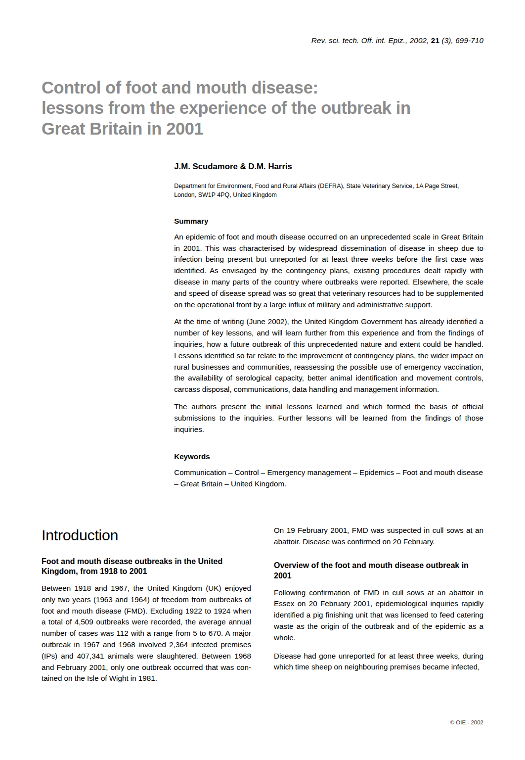Rev. sci. tech. Off. int. Epiz., 2002, 21 (3), 699-710
Control of foot and mouth disease:
lessons from the experience of the outbreak in
Great Britain in 2001
J.M. Scudamore & D.M. Harris
Department for Environment, Food and Rural Affairs (DEFRA), State Veterinary Service, 1A Page Street,
London, SW1P 4PQ, United Kingdom
Summary
An epidemic of foot and mouth disease occurred on an unprecedented scale in Great Britain in 2001. This was characterised by widespread dissemination of disease in sheep due to infection being present but unreported for at least three weeks before the first case was identified. As envisaged by the contingency plans, existing procedures dealt rapidly with disease in many parts of the country where outbreaks were reported. Elsewhere, the scale and speed of disease spread was so great that veterinary resources had to be supplemented on the operational front by a large influx of military and administrative support.
At the time of writing (June 2002), the United Kingdom Government has already identified a number of key lessons, and will learn further from this experience and from the findings of inquiries, how a future outbreak of this unprecedented nature and extent could be handled. Lessons identified so far relate to the improvement of contingency plans, the wider impact on rural businesses and communities, reassessing the possible use of emergency vaccination, the availability of serological capacity, better animal identification and movement controls, carcass disposal, communications, data handling and management information.
The authors present the initial lessons learned and which formed the basis of official submissions to the inquiries. Further lessons will be learned from the findings of those inquiries.
Keywords
Communication – Control – Emergency management – Epidemics – Foot and mouth disease – Great Britain – United Kingdom.
Introduction
Foot and mouth disease outbreaks in the United Kingdom, from 1918 to 2001
Between 1918 and 1967, the United Kingdom (UK) enjoyed only two years (1963 and 1964) of freedom from outbreaks of foot and mouth disease (FMD). Excluding 1922 to 1924 when a total of 4,509 outbreaks were recorded, the average annual number of cases was 112 with a range from 5 to 670. A major outbreak in 1967 and 1968 involved 2,364 infected premises (IPs) and 407,341 animals were slaughtered. Between 1968 and February 2001, only one outbreak occurred that was contained on the Isle of Wight in 1981.
On 19 February 2001, FMD was suspected in cull sows at an abattoir. Disease was confirmed on 20 February.
Overview of the foot and mouth disease outbreak in 2001
Following confirmation of FMD in cull sows at an abattoir in Essex on 20 February 2001, epidemiological inquiries rapidly identified a pig finishing unit that was licensed to feed catering waste as the origin of the outbreak and of the epidemic as a whole.
Disease had gone unreported for at least three weeks, during which time sheep on neighbouring premises became infected,
© OIE - 2002